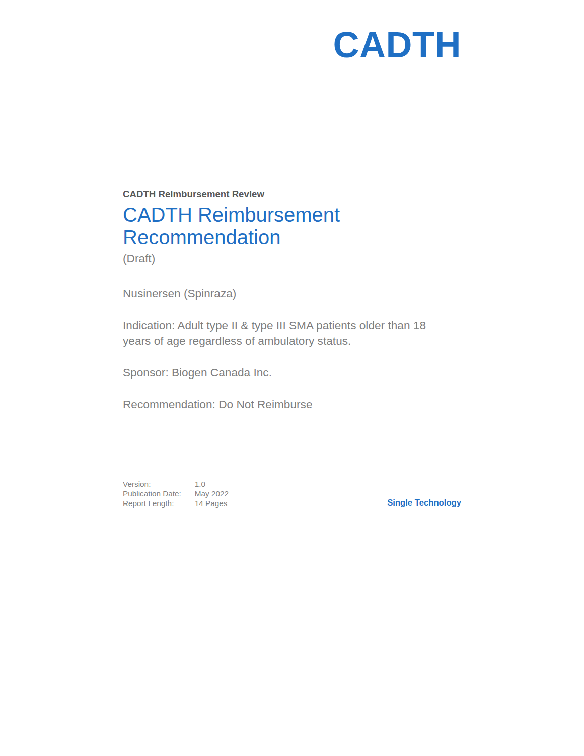CADTH
CADTH Reimbursement Review
CADTH Reimbursement
Recommendation
(Draft)
Nusinersen (Spinraza)
Indication: Adult type II & type III SMA patients older than 18 years of age regardless of ambulatory status.
Sponsor: Biogen Canada Inc.
Recommendation: Do Not Reimburse
| Version: | 1.0 |
| Publication Date: | May 2022 |
| Report Length: | 14 Pages |
Single Technology